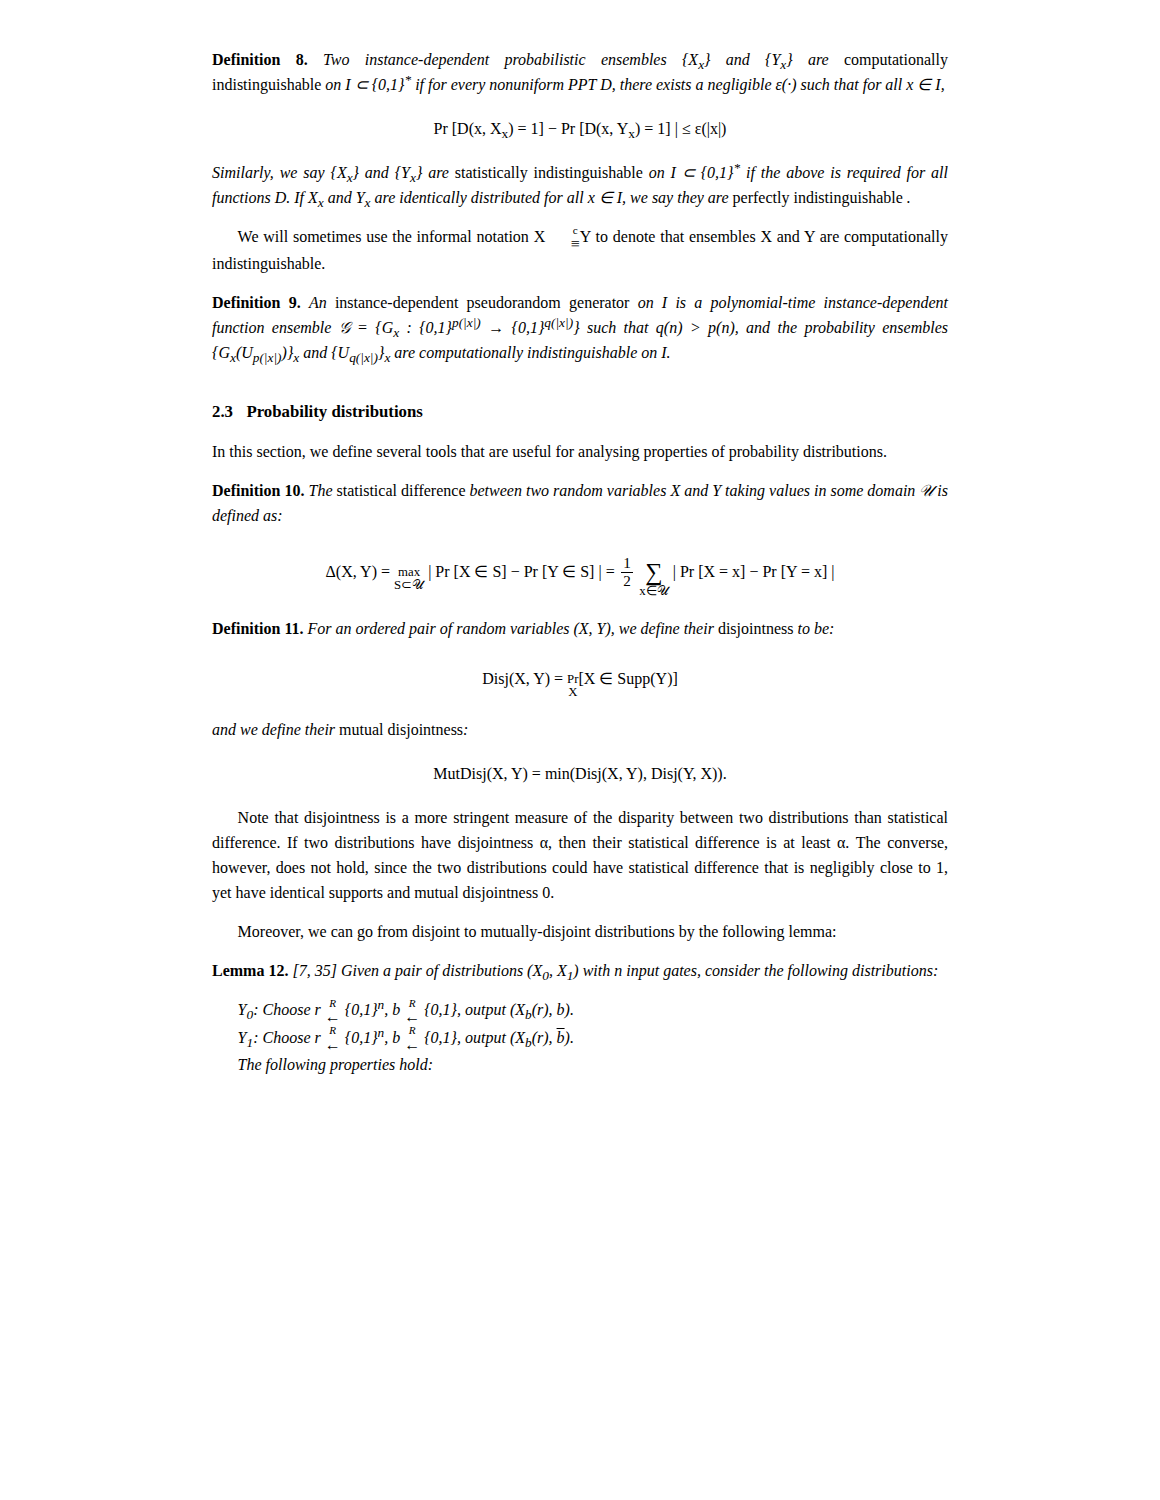Definition 8. Two instance-dependent probabilistic ensembles {Xx} and {Yx} are computationally indistinguishable on I ⊂ {0,1}* if for every nonuniform PPT D, there exists a negligible ε(·) such that for all x ∈ I,
Pr [D(x, Xx) = 1] − Pr [D(x, Yx) = 1] | ≤ ε(|x|)
Similarly, we say {Xx} and {Yx} are statistically indistinguishable on I ⊂ {0,1}* if the above is required for all functions D. If Xx and Yx are identically distributed for all x ∈ I, we say they are perfectly indistinguishable .
We will sometimes use the informal notation Xc≡Y to denote that ensembles X and Y are computationally indistinguishable.
Definition 9. An instance-dependent pseudorandom generator on I is a polynomial-time instance-dependent function ensemble 𝒢 = {Gx : {0,1}p(|x|) → {0,1}q(|x|)} such that q(n) > p(n), and the probability ensembles {Gx(Up(|x|))}x and {Uq(|x|)}x are computationally indistinguishable on I.
2.3 Probability distributions
In this section, we define several tools that are useful for analysing properties of probability distributions.
Definition 10. The statistical difference between two random variables X and Y taking values in some domain 𝒰 is defined as:
Δ(X, Y) = max S⊂𝒰 | Pr [X ∈ S] − Pr [Y ∈ S] | = 12 ∑x∈𝒰 | Pr [X = x] − Pr [Y = x] |
Definition 11. For an ordered pair of random variables (X, Y), we define their disjointness to be:
Disj(X, Y) = Pr X[X ∈ Supp(Y)]
and we define their mutual disjointness:
MutDisj(X, Y) = min(Disj(X, Y), Disj(Y, X)).
Note that disjointness is a more stringent measure of the disparity between two distributions than statistical difference. If two distributions have disjointness α, then their statistical difference is at least α. The converse, however, does not hold, since the two distributions could have statistical difference that is negligibly close to 1, yet have identical supports and mutual disjointness 0.
Moreover, we can go from disjoint to mutually-disjoint distributions by the following lemma:
Lemma 12. [7, 35] Given a pair of distributions (X0, X1) with n input gates, consider the following distributions:
Y0: Choose r R← {0,1}n, b R← {0,1}, output (Xb(r), b).
Y1: Choose r R← {0,1}n, b R← {0,1}, output (Xb(r), b).
The following properties hold: